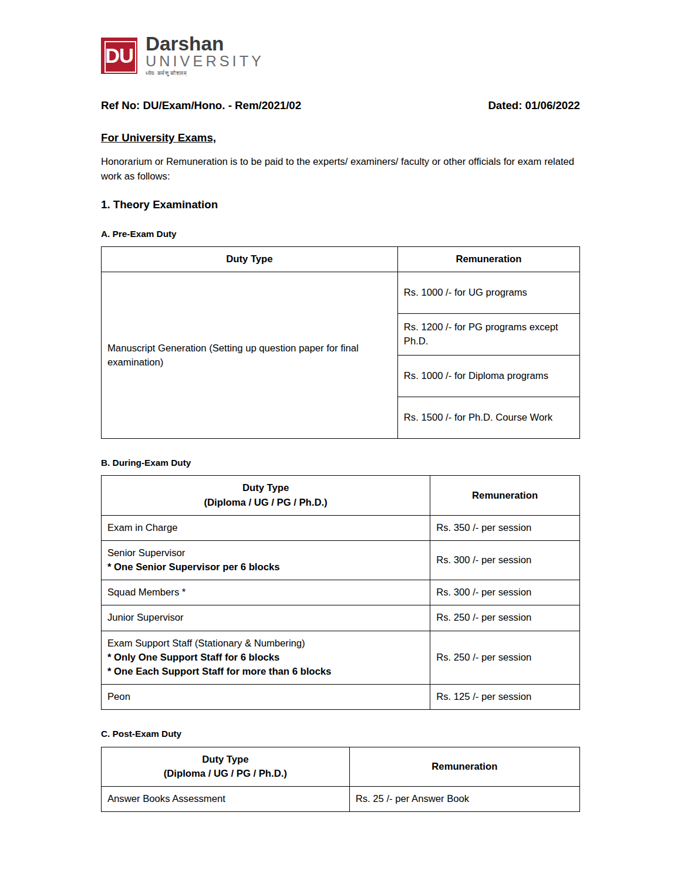DU
Darshan
UNIVERSITY
ध्येयः कर्मसु कौशलम्
Ref No: DU/Exam/Hono. - Rem/2021/02 Dated: 01/06/2022
For University Exams,
Honorarium or Remuneration is to be paid to the experts/ examiners/ faculty or other officials for exam related work as follows:
1. Theory Examination
A. Pre-Exam Duty
| Duty Type | Remuneration |
| --- | --- |
| Manuscript Generation (Setting up question paper for final examination) | Rs. 1000 /- for UG programs |
| Rs. 1200 /- for PG programs except Ph.D. |
| Rs. 1000 /- for Diploma programs |
| Rs. 1500 /- for Ph.D. Course Work |
B. During-Exam Duty
| Duty Type (Diploma / UG / PG / Ph.D.) | Remuneration |
| --- | --- |
| Exam in Charge | Rs. 350 /- per session |
| Senior Supervisor * One Senior Supervisor per 6 blocks | Rs. 300 /- per session |
| Squad Members * | Rs. 300 /- per session |
| Junior Supervisor | Rs. 250 /- per session |
| Exam Support Staff (Stationary & Numbering) * Only One Support Staff for 6 blocks * One Each Support Staff for more than 6 blocks | Rs. 250 /- per session |
| Peon | Rs. 125 /- per session |
C. Post-Exam Duty
| Duty Type (Diploma / UG / PG / Ph.D.) | Remuneration |
| --- | --- |
| Answer Books Assessment | Rs. 25 /- per Answer Book |